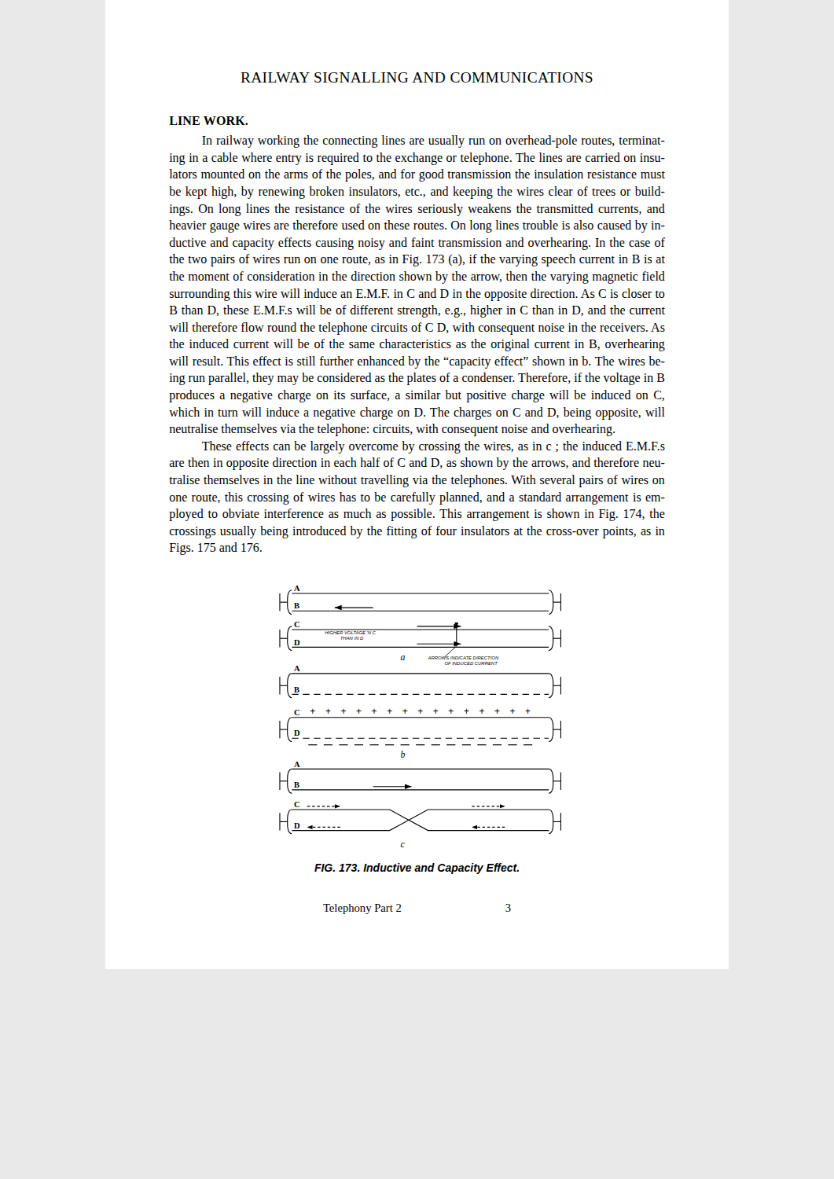RAILWAY SIGNALLING AND COMMUNICATIONS
LINE WORK.
In railway working the connecting lines are usually run on overhead-pole routes, terminating in a cable where entry is required to the exchange or telephone. The lines are carried on insulators mounted on the arms of the poles, and for good transmission the insulation resistance must be kept high, by renewing broken insulators, etc., and keeping the wires clear of trees or buildings. On long lines the resistance of the wires seriously weakens the transmitted currents, and heavier gauge wires are therefore used on these routes. On long lines trouble is also caused by inductive and capacity effects causing noisy and faint transmission and overhearing. In the case of the two pairs of wires run on one route, as in Fig. 173 (a), if the varying speech current in B is at the moment of consideration in the direction shown by the arrow, then the varying magnetic field surrounding this wire will induce an E.M.F. in C and D in the opposite direction. As C is closer to B than D, these E.M.F.s will be of different strength, e.g., higher in C than in D, and the current will therefore flow round the telephone circuits of C D, with consequent noise in the receivers. As the induced current will be of the same characteristics as the original current in B, overhearing will result. This effect is still further enhanced by the “capacity effect” shown in b. The wires being run parallel, they may be considered as the plates of a condenser. Therefore, if the voltage in B produces a negative charge on its surface, a similar but positive charge will be induced on C, which in turn will induce a negative charge on D. The charges on C and D, being opposite, will neutralise themselves via the telephone: circuits, with consequent noise and overhearing.
These effects can be largely overcome by crossing the wires, as in c ; the induced E.M.F.s are then in opposite direction in each half of C and D, as shown by the arrows, and therefore neutralise themselves in the line without travelling via the telephones. With several pairs of wires on one route, this crossing of wires has to be carefully planned, and a standard arrangement is employed to obviate interference as much as possible. This arrangement is shown in Fig. 174, the crossings usually being introduced by the fitting of four insulators at the cross-over points, as in Figs. 175 and 176.
A B C D HIGHER VOLTAGE 'N C THAN IN D a ARROWS INDICATE DIRECTION OF INDUCED CURRENT A B C D +++ +++ +++ +++ +++ b A B C D c
FIG. 173. Inductive and Capacity Effect.
Telephony Part 2 3